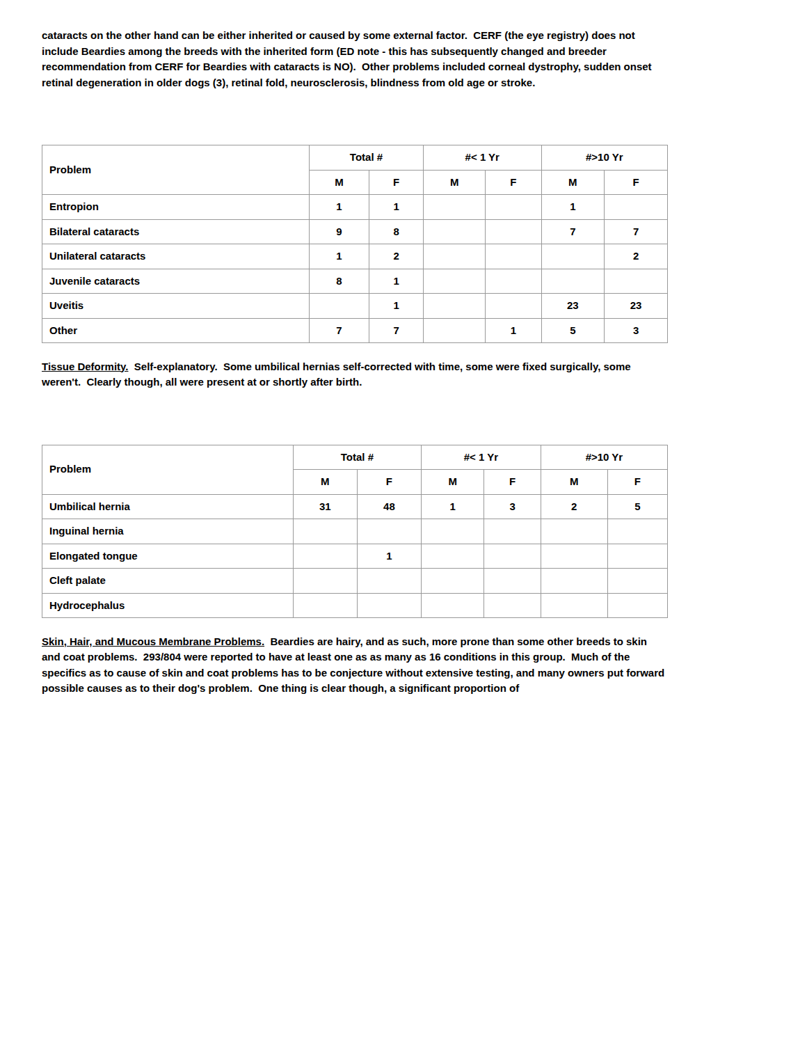cataracts on the other hand can be either inherited or caused by some external factor. CERF (the eye registry) does not include Beardies among the breeds with the inherited form (ED note - this has subsequently changed and breeder recommendation from CERF for Beardies with cataracts is NO). Other problems included corneal dystrophy, sudden onset retinal degeneration in older dogs (3), retinal fold, neurosclerosis, blindness from old age or stroke.
| Problem | Total # | #< 1 Yr | #>10 Yr |
| --- | --- | --- | --- |
| M | F | M | F | M | F |
| Entropion | 1 | 1 | | | 1 | |
| Bilateral cataracts | 9 | 8 | | | 7 | 7 |
| Unilateral cataracts | 1 | 2 | | | | 2 |
| Juvenile cataracts | 8 | 1 | | | | |
| Uveitis | | 1 | | | 23 | 23 |
| Other | 7 | 7 | | 1 | 5 | 3 |
Tissue Deformity. Self-explanatory. Some umbilical hernias self-corrected with time, some were fixed surgically, some weren't. Clearly though, all were present at or shortly after birth.
| Problem | Total # | #< 1 Yr | #>10 Yr |
| --- | --- | --- | --- |
| M | F | M | F | M | F |
| Umbilical hernia | 31 | 48 | 1 | 3 | 2 | 5 |
| Inguinal hernia | | | | | | |
| Elongated tongue | | 1 | | | | |
| Cleft palate | | | | | | |
| Hydrocephalus | | | | | | |
Skin, Hair, and Mucous Membrane Problems. Beardies are hairy, and as such, more prone than some other breeds to skin and coat problems. 293/804 were reported to have at least one as as many as 16 conditions in this group. Much of the specifics as to cause of skin and coat problems has to be conjecture without extensive testing, and many owners put forward possible causes as to their dog's problem. One thing is clear though, a significant proportion of